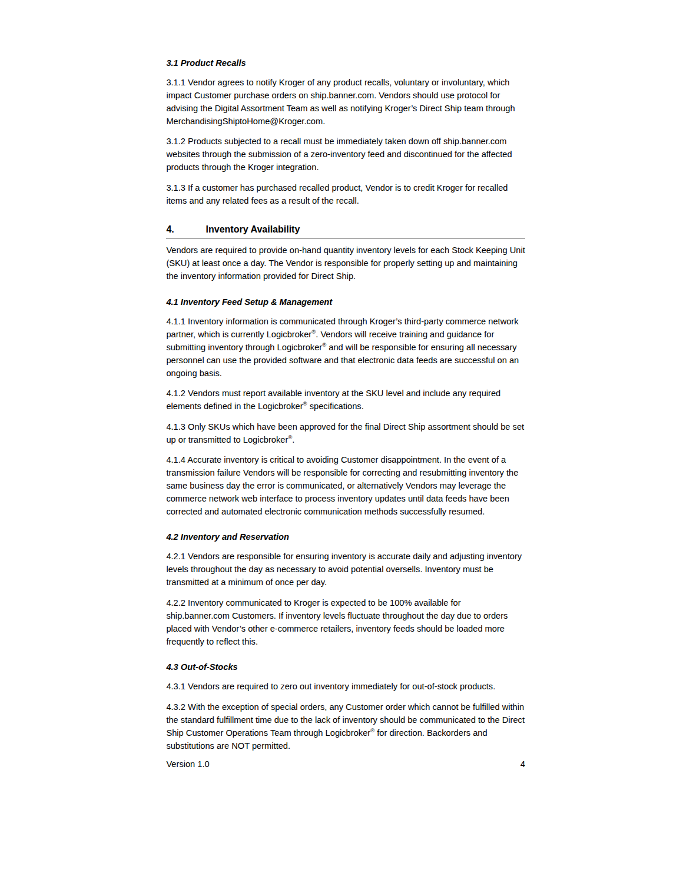3.1 Product Recalls
3.1.1 Vendor agrees to notify Kroger of any product recalls, voluntary or involuntary, which impact Customer purchase orders on ship.banner.com. Vendors should use protocol for advising the Digital Assortment Team as well as notifying Kroger’s Direct Ship team through MerchandisingShiptoHome@Kroger.com.
3.1.2 Products subjected to a recall must be immediately taken down off ship.banner.com websites through the submission of a zero-inventory feed and discontinued for the affected products through the Kroger integration.
3.1.3 If a customer has purchased recalled product, Vendor is to credit Kroger for recalled items and any related fees as a result of the recall.
4. Inventory Availability
Vendors are required to provide on-hand quantity inventory levels for each Stock Keeping Unit (SKU) at least once a day. The Vendor is responsible for properly setting up and maintaining the inventory information provided for Direct Ship.
4.1 Inventory Feed Setup & Management
4.1.1 Inventory information is communicated through Kroger’s third-party commerce network partner, which is currently Logicbroker®. Vendors will receive training and guidance for submitting inventory through Logicbroker® and will be responsible for ensuring all necessary personnel can use the provided software and that electronic data feeds are successful on an ongoing basis.
4.1.2 Vendors must report available inventory at the SKU level and include any required elements defined in the Logicbroker® specifications.
4.1.3 Only SKUs which have been approved for the final Direct Ship assortment should be set up or transmitted to Logicbroker®.
4.1.4 Accurate inventory is critical to avoiding Customer disappointment. In the event of a transmission failure Vendors will be responsible for correcting and resubmitting inventory the same business day the error is communicated, or alternatively Vendors may leverage the commerce network web interface to process inventory updates until data feeds have been corrected and automated electronic communication methods successfully resumed.
4.2 Inventory and Reservation
4.2.1 Vendors are responsible for ensuring inventory is accurate daily and adjusting inventory levels throughout the day as necessary to avoid potential oversells. Inventory must be transmitted at a minimum of once per day.
4.2.2 Inventory communicated to Kroger is expected to be 100% available for ship.banner.com Customers. If inventory levels fluctuate throughout the day due to orders placed with Vendor’s other e-commerce retailers, inventory feeds should be loaded more frequently to reflect this.
4.3 Out-of-Stocks
4.3.1 Vendors are required to zero out inventory immediately for out-of-stock products.
4.3.2 With the exception of special orders, any Customer order which cannot be fulfilled within the standard fulfillment time due to the lack of inventory should be communicated to the Direct Ship Customer Operations Team through Logicbroker® for direction. Backorders and substitutions are NOT permitted.
Version 1.0 4